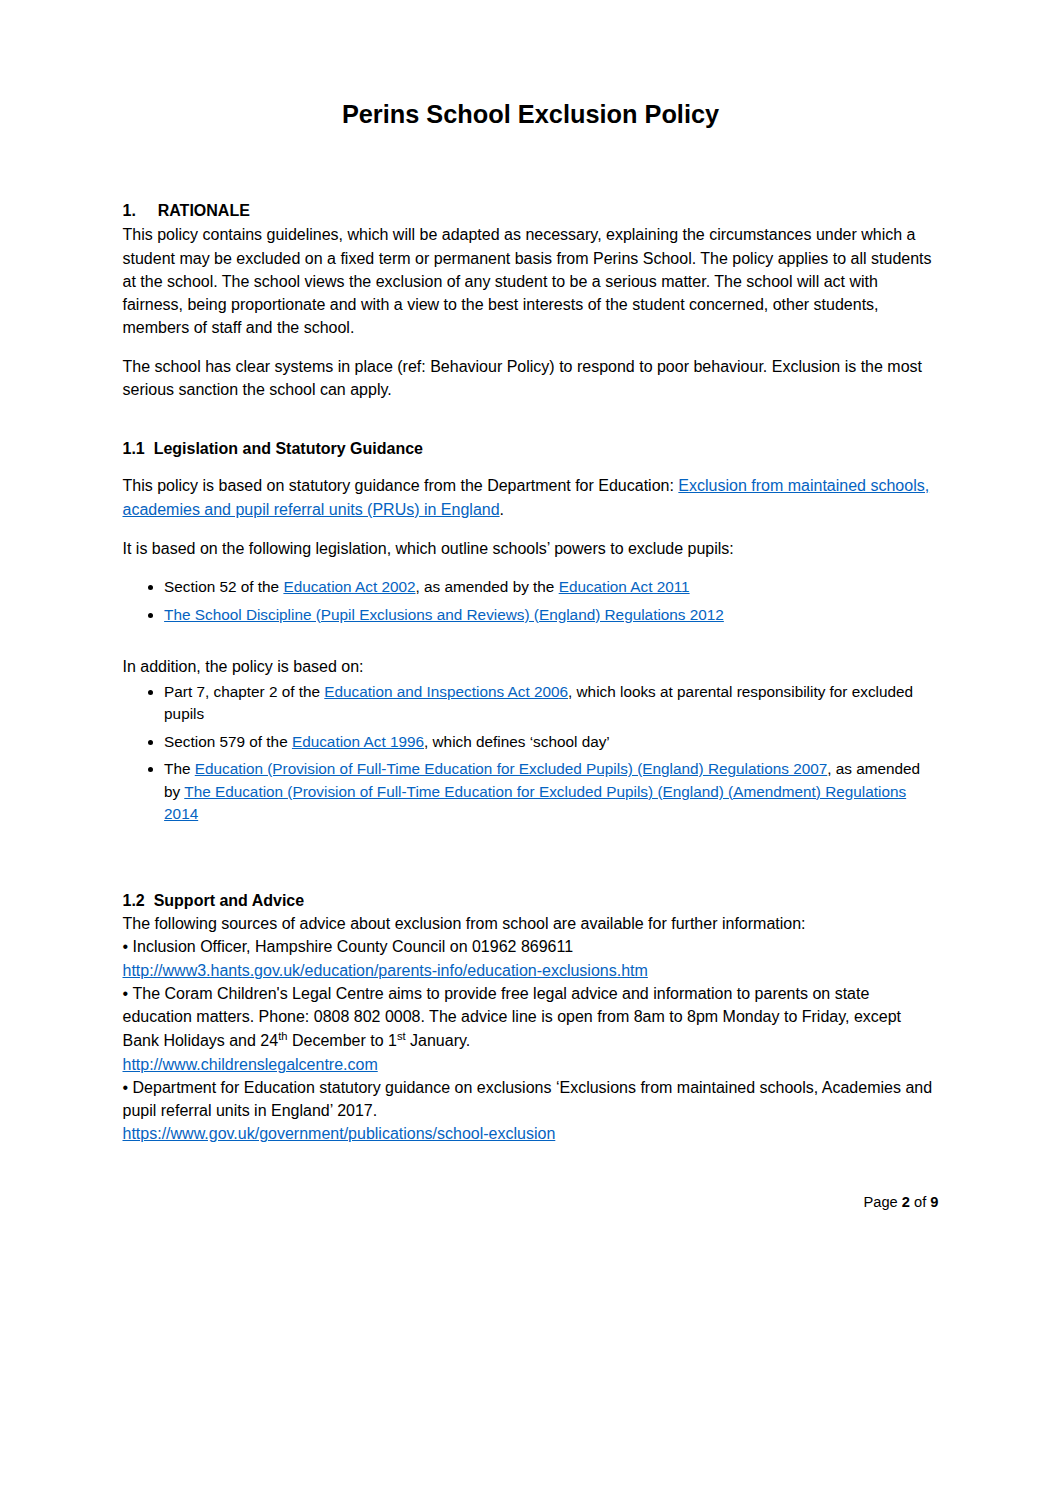Perins School Exclusion Policy
1. RATIONALE
This policy contains guidelines, which will be adapted as necessary, explaining the circumstances under which a student may be excluded on a fixed term or permanent basis from Perins School. The policy applies to all students at the school. The school views the exclusion of any student to be a serious matter. The school will act with fairness, being proportionate and with a view to the best interests of the student concerned, other students, members of staff and the school.
The school has clear systems in place (ref: Behaviour Policy) to respond to poor behaviour. Exclusion is the most serious sanction the school can apply.
1.1 Legislation and Statutory Guidance
This policy is based on statutory guidance from the Department for Education: Exclusion from maintained schools, academies and pupil referral units (PRUs) in England.
It is based on the following legislation, which outline schools’ powers to exclude pupils:
Section 52 of the Education Act 2002, as amended by the Education Act 2011
The School Discipline (Pupil Exclusions and Reviews) (England) Regulations 2012
In addition, the policy is based on:
Part 7, chapter 2 of the Education and Inspections Act 2006, which looks at parental responsibility for excluded pupils
Section 579 of the Education Act 1996, which defines ‘school day’
The Education (Provision of Full-Time Education for Excluded Pupils) (England) Regulations 2007, as amended by The Education (Provision of Full-Time Education for Excluded Pupils) (England) (Amendment) Regulations 2014
1.2 Support and Advice
The following sources of advice about exclusion from school are available for further information:
Inclusion Officer, Hampshire County Council on 01962 869611
http://www3.hants.gov.uk/education/parents-info/education-exclusions.htm
The Coram Children's Legal Centre aims to provide free legal advice and information to parents on state education matters. Phone: 0808 802 0008. The advice line is open from 8am to 8pm Monday to Friday, except Bank Holidays and 24th December to 1st January.
http://www.childrenslegalcentre.com
Department for Education statutory guidance on exclusions ‘Exclusions from maintained schools, Academies and pupil referral units in England’ 2017.
https://www.gov.uk/government/publications/school-exclusion
Page 2 of 9